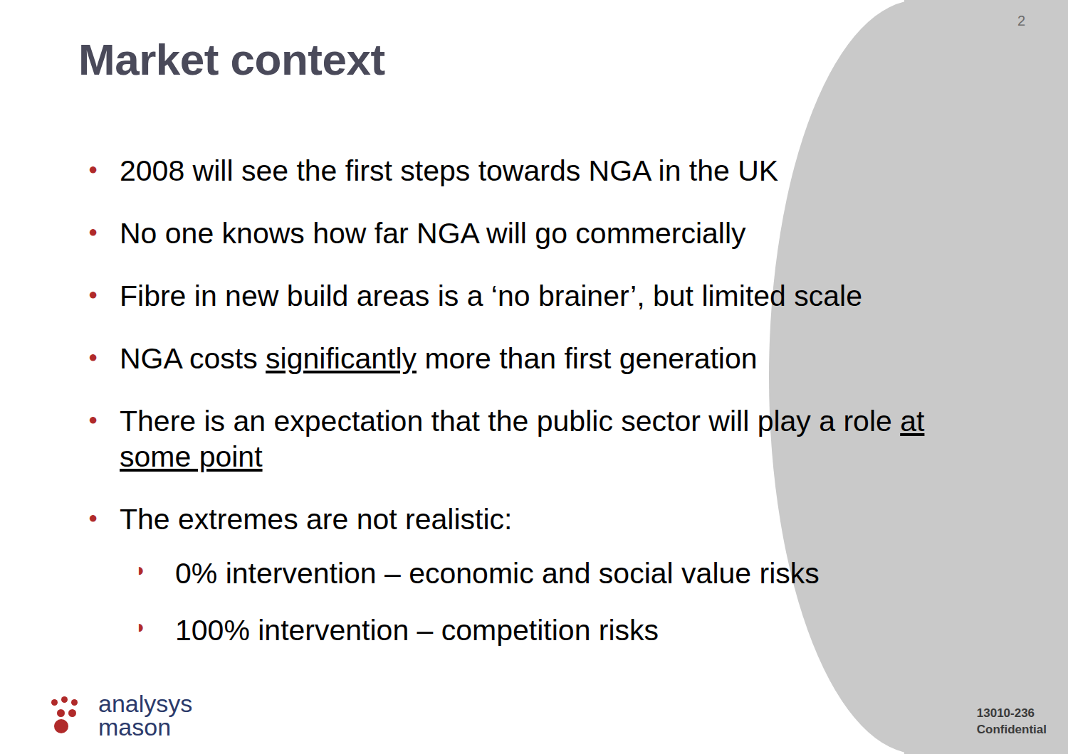2
Market context
2008 will see the first steps towards NGA in the UK
No one knows how far NGA will go commercially
Fibre in new build areas is a ‘no brainer’, but limited scale
NGA costs significantly more than first generation
There is an expectation that the public sector will play a role at some point
The extremes are not realistic:
0% intervention – economic and social value risks
100% intervention – competition risks
analysys mason
13010-236
Confidential